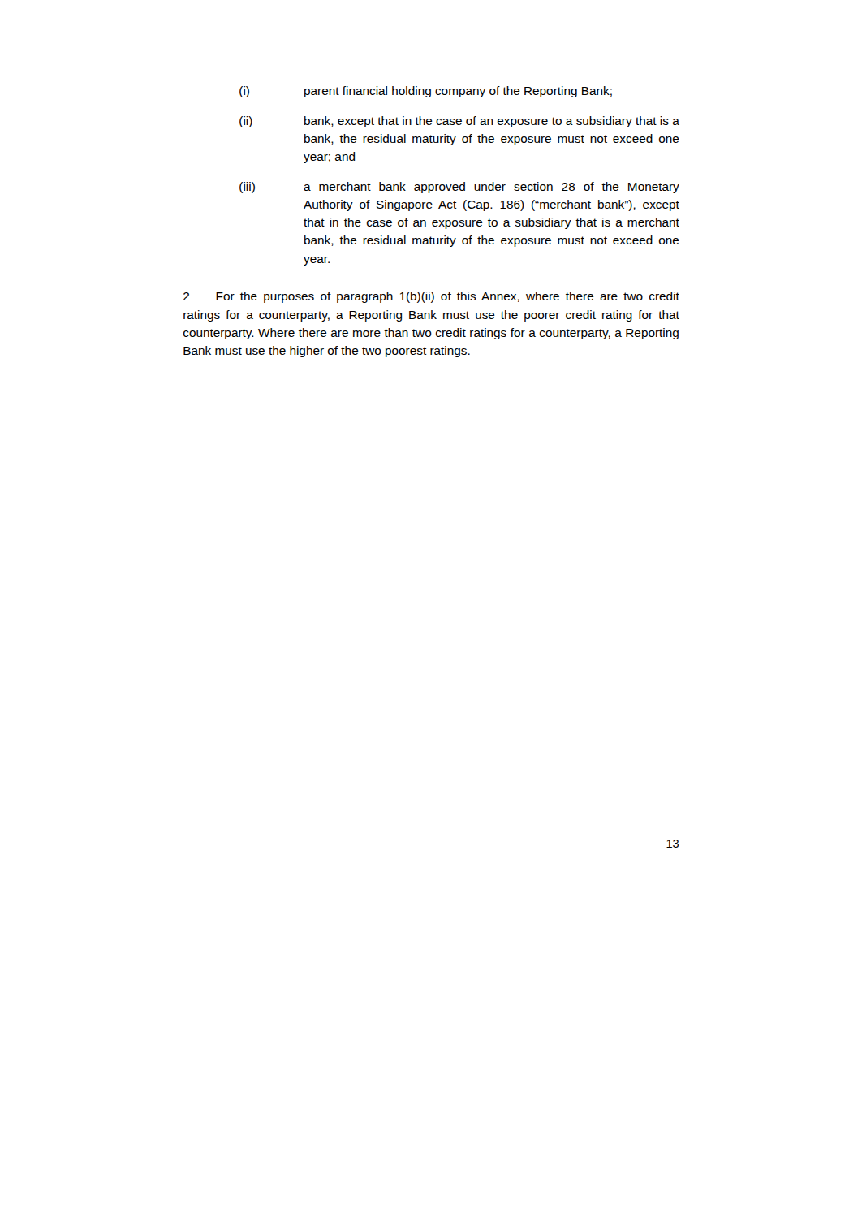(i) parent financial holding company of the Reporting Bank;
(ii) bank, except that in the case of an exposure to a subsidiary that is a bank, the residual maturity of the exposure must not exceed one year; and
(iii) a merchant bank approved under section 28 of the Monetary Authority of Singapore Act (Cap. 186) (“merchant bank”), except that in the case of an exposure to a subsidiary that is a merchant bank, the residual maturity of the exposure must not exceed one year.
2 For the purposes of paragraph 1(b)(ii) of this Annex, where there are two credit ratings for a counterparty, a Reporting Bank must use the poorer credit rating for that counterparty. Where there are more than two credit ratings for a counterparty, a Reporting Bank must use the higher of the two poorest ratings.
13